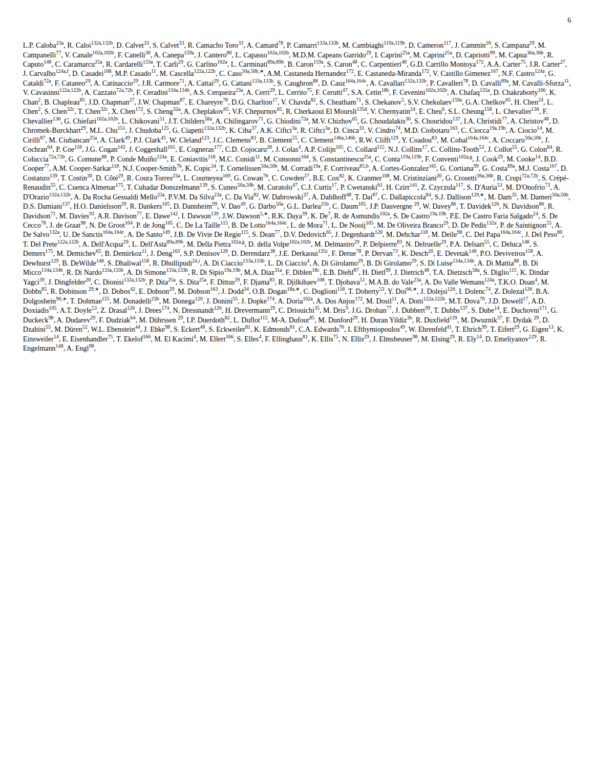6
L.P. Caloba23a, R. Caloi132a,132b, D. Calvet33, S. Calvet33, R. Camacho Toro33, A. Camard78, P. Camarri133a,133b, M. Cambiaghi119a,119b, D. Cameron117, J. Cammin20, S. Campana29, M. Campanelli77, V. Canale102a,102b, F. Canelli30, A. Canepa159a, J. Cantero80, L. Capasso102a,102b, M.D.M. Capeans Garrido29, I. Caprini25a, M. Caprini25a, D. Capriotti99, M. Capua36a,36b, R. Caputo148, C. Caramarcu25a, R. Cardarelli133a, T. Carli29, G. Carlino102a, L. Carminati89a,89b, B. Caron159a, S. Caron48, C. Carpentieri48, G.D. Carrillo Montoya172, A.A. Carter75, J.R. Carter27, J. Carvalho124a,f, D. Casadei108, M.P. Casado11, M. Cascella122a,122b, C. Caso50a,50b,∗, A.M. Castaneda Hernandez172, E. Castaneda-Miranda172, V. Castillo Gimenez167, N.F. Castro124a, G. Cataldi72a, F. Cataneo29, A. Catinaccio29, J.R. Catmore71, A. Cattai29, G. Cattani133a,133b, S. Caughron88, D. Cauz164a,164c, A. Cavallari132a,132b, P. Cavalleri78, D. Cavalli89a, M. Cavalli-Sforza11, V. Cavasinni122a,122b, A. Cazzato72a,72b, F. Ceradini134a,134b, A.S. Cerqueira23a, A. Cerri29, L. Cerrito75, F. Cerutti47, S.A. Cetin18b, F. Cevenini102a,102b, A. Chafaq135a, D. Chakraborty106, K. Chan2, B. Chapleau85, J.D. Chapman27, J.W. Chapman87, E. Chareyre78, D.G. Charlton17, V. Chavda82, S. Cheatham71, S. Chekanov5, S.V. Chekulaev159a, G.A. Chelkov65, H. Chen24, L. Chen2, S. Chen32c, T. Chen32c, X. Chen172, S. Cheng32a, A. Cheplakov65, V.F. Chepurnov65, R. Cherkaoui El Moursli135d, V. Chernyatin24, E. Cheu6, S.L. Cheung158, L. Chevalier136, F. Chevallier136, G. Chiefari102a,102b, L. Chikovani51, J.T. Childers58a, A. Chilingarov71, G. Chiodini72a, M.V. Chizhov65, G. Choudalakis30, S. Chouridou137, I.A. Christidi77, A. Christov48, D. Chromek-Burckhart29, M.L. Chu151, J. Chudoba125, G. Ciapetti132a,132b, K. Ciba37, A.K. Ciftci3a, R. Ciftci3a, D. Cinca33, V. Cindro74, M.D. Ciobotaru163, C. Ciocca19a,19b, A. Ciocio14, M. Cirilli87, M. Ciubancan25a, A. Clark49, P.J. Clark45, W. Cleland123, J.C. Clemens83, B. Clement55, C. Clement146a,146b, R.W. Clifft129, Y. Coadou83, M. Cobal164a,164c, A. Coccaro50a,50b, J. Cochran64, P. Coe118, J.G. Cogan143, J. Coggeshall165, E. Cogneras177, C.D. Cojocaru28, J. Colas4, A.P. Colijn105, C. Collard115, N.J. Collins17, C. Collins-Tooth53, J. Collot55, G. Colon84, R. Coluccia72a,72b, G. Comune88, P. Conde Muiño124a, E. Coniavitis118, M.C. Conidi11, M. Consonni104, S. Constantinescu25a, C. Conta119a,119b, F. Conventi102a,g, J. Cook29, M. Cooke14, B.D. Cooper77, A.M. Cooper-Sarkar118, N.J. Cooper-Smith76, K. Copic34, T. Cornelissen50a,50b, M. Corradi19a, F. Corriveau85,h, A. Cortes-Gonzalez165, G. Cortiana99, G. Costa89a, M.J. Costa167, D. Costanzo139, T. Costin30, D. Côté29, R. Coura Torres23a, L. Courneyea169, G. Cowan76, C. Cowden27, B.E. Cox82, K. Cranmer108, M. Cristinziani20, G. Crosetti36a,36b, R. Crupi72a,72b, S. Crépé-Renaudin55, C. Cuenca Almenar175, T. Cuhadar Donszelmann139, S. Cuneo50a,50b, M. Curatolo47, C.J. Curtis17, P. Cwetanski61, H. Czirr141, Z. Czyczula117, S. D'Auria53, M. D'Onofrio73, A. D'Orazio132a,132b, A. Da Rocha Gesualdi Mello23a, P.V.M. Da Silva23a, C. Da Via82, W. Dabrowski37, A. Dahlhoff48, T. Dai87, C. Dallapiccola84, S.J. Dallison129,∗, M. Dam35, M. Dameri50a,50b, D.S. Damiani137, H.O. Danielsson29, R. Dankers105, D. Dannheim99, V. Dao49, G. Darbo50a, G.L. Darlea25b, C. Daum105, J.P. Dauvergne 29, W. Davey86, T. Davidek126, N. Davidson86, R. Davidson71, M. Davies93, A.R. Davison77, E. Dawe142, I. Dawson139, J.W. Dawson5,∗, R.K. Daya39, K. De7, R. de Asmundis102a, S. De Castro19a,19b, P.E. De Castro Faria Salgado24, S. De Cecco78, J. de Graat98, N. De Groot104, P. de Jong105, C. De La Taille115, B. De Lotto164a,164c, L. de Mora71, L. De Nooij105, M. De Oliveira Branco29, D. De Pedis132a, P. de Saintignon55, A. De Salvo132a, U. De Sanctis164a,164c, A. De Santo149, J.B. De Vivie De Regie115, S. Dean77, D.V. Dedovich65, J. Degenhardt120, M. Dehchar118, M. Deile98, C. Del Papa164a,164c, J. Del Peso80, T. Del Prete122a,122b, A. Dell'Acqua29, L. Dell'Asta89a,89b, M. Della Pietra102a,g, D. della Volpe102a,102b, M. Delmastro29, P. Delpierre83, N. Delruelle29, P.A. Delsart55, C. Deluca148, S. Demers175, M. Demichev65, B. Demirkoz11, J. Deng163, S.P. Denisov128, D. Derendarz38, J.E. Derkaoui135c, F. Derue78, P. Dervan73, K. Desch20, E. Devetak148, P.O. Deviveiros158, A. Dewhurst129, B. DeWilde148, S. Dhaliwal158, R. Dhullipudi24,i, A. Di Ciaccio133a,133b, L. Di Ciaccio4, A. Di Girolamo29, B. Di Girolamo29, S. Di Luise134a,134b, A. Di Mattia88, B. Di Micco134a,134b, R. Di Nardo133a,133b, A. Di Simone133a,133b, R. Di Sipio19a,19b, M.A. Diaz31a, F. Diblen18c, E.B. Diehl87, H. Dietl99, J. Dietrich48, T.A. Dietzsch58a, S. Diglio115, K. Dindar Yagci39, J. Dingfelder20, C. Dionisi132a,132b, P. Dita25a, S. Dita25a, F. Dittus29, F. Djama83, R. Djilkibaev108, T. Djobava51, M.A.B. do Vale23a, A. Do Valle Wemans124a, T.K.O. Doan4, M. Dobbs85, R. Dobinson 29,∗, D. Dobos42, E. Dobson29, M. Dobson163, J. Dodd34, O.B. Dogan18a,∗, C. Doglioni118, T. Doherty53, Y. Doi66,∗, J. Dolejsi126, I. Dolenc74, Z. Dolezal126, B.A. Dolgoshein96,∗, T. Dohmae155, M. Donadelli23b, M. Donega120, J. Donini55, J. Dopke174, A. Doria102a, A. Dos Anjos172, M. Dosil11, A. Dotti122a,122b, M.T. Dova70, J.D. Dowell17, A.D. Doxiadis105, A.T. Doyle53, Z. Drasal126, J. Drees174, N. Dressnandt120, H. Drevermann29, C. Driouichi35, M. Dris9, J.G. Drohan77, J. Dubbert99, T. Dubbs137, S. Dube14, E. Duchovni171, G. Duckeck98, A. Dudarev29, F. Dudziak64, M. Dührssen 29, I.P. Duerdoth82, L. Duflot115, M-A. Dufour85, M. Dunford29, H. Duran Yildiz3b, R. Duxfield139, M. Dwuznik37, F. Dydak 29, D. Dzahini55, M. Düren52, W.L. Ebenstein44, J. Ebke98, S. Eckert48, S. Eckweiler81, K. Edmonds81, C.A. Edwards76, I. Efthymiopoulos49, W. Ehrenfeld41, T. Ehrich99, T. Eifert29, G. Eigen13, K. Einsweiler14, E. Eisenhandler75, T. Ekelof166, M. El Kacimi4, M. Ellert166, S. Elles4, F. Ellinghaus81, K. Ellis75, N. Ellis29, J. Elmsheuser98, M. Elsing29, R. Ely14, D. Emeliyanov129, R. Engelmann148, A. Engl98,